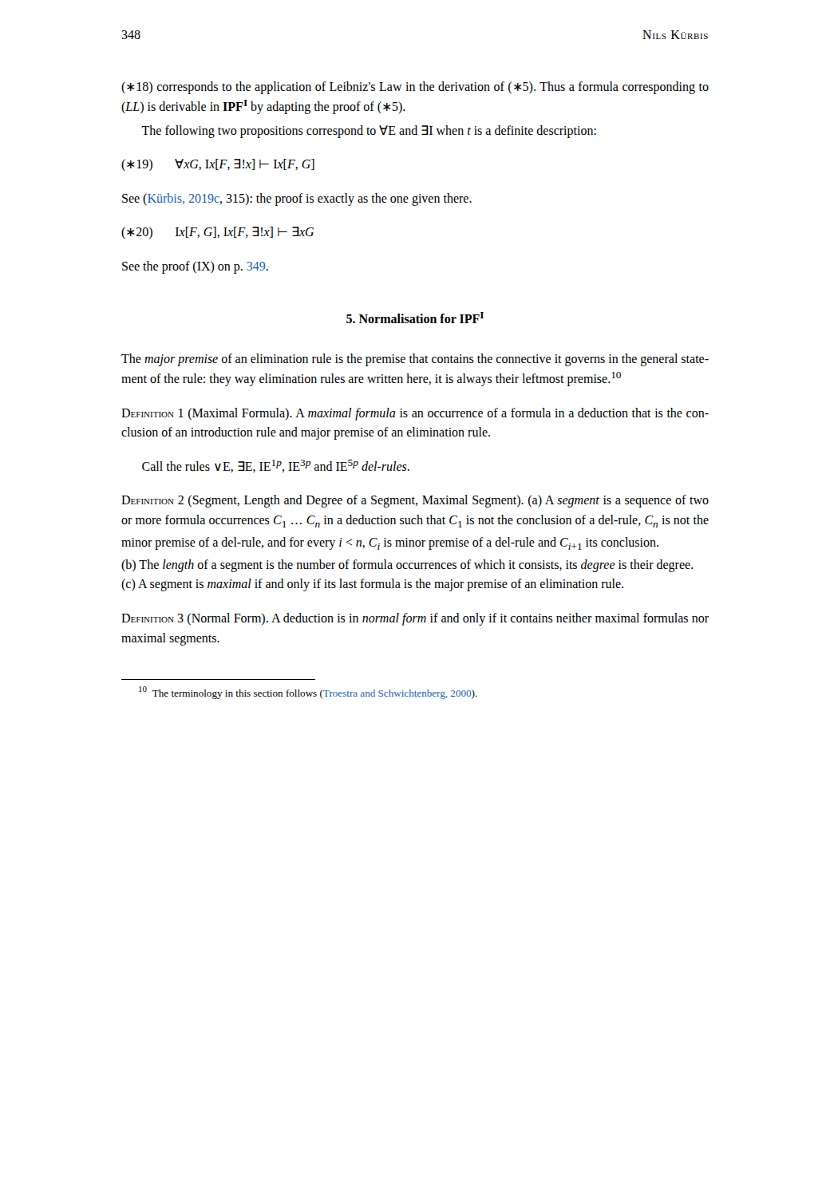348 Nils Kürbis
(∗18) corresponds to the application of Leibniz's Law in the derivation of (∗5). Thus a formula corresponding to (LL) is derivable in IPFI by adapting the proof of (∗5).
The following two propositions correspond to ∀E and ∃I when t is a definite description:
(∗19) ∀xG, Ix[F, ∃!x] ⊢ Ix[F, G]
See (Kürbis, 2019c, 315): the proof is exactly as the one given there.
(∗20) Ix[F, G], Ix[F, ∃!x] ⊢ ∃xG
See the proof (IX) on p. 349.
5. Normalisation for IPFI
The major premise of an elimination rule is the premise that contains the connective it governs in the general statement of the rule: they way elimination rules are written here, it is always their leftmost premise.10
Definition 1 (Maximal Formula). A maximal formula is an occurrence of a formula in a deduction that is the conclusion of an introduction rule and major premise of an elimination rule.
Call the rules ∨E, ∃E, IE1p, IE3p and IE5p del-rules.
Definition 2 (Segment, Length and Degree of a Segment, Maximal Segment). (a) A segment is a sequence of two or more formula occurrences C1 … Cn in a deduction such that C1 is not the conclusion of a del-rule, Cn is not the minor premise of a del-rule, and for every i < n, Ci is minor premise of a del-rule and Ci+1 its conclusion.
(b) The length of a segment is the number of formula occurrences of which it consists, its degree is their degree.
(c) A segment is maximal if and only if its last formula is the major premise of an elimination rule.
Definition 3 (Normal Form). A deduction is in normal form if and only if it contains neither maximal formulas nor maximal segments.
10 The terminology in this section follows (Troestra and Schwichtenberg, 2000).